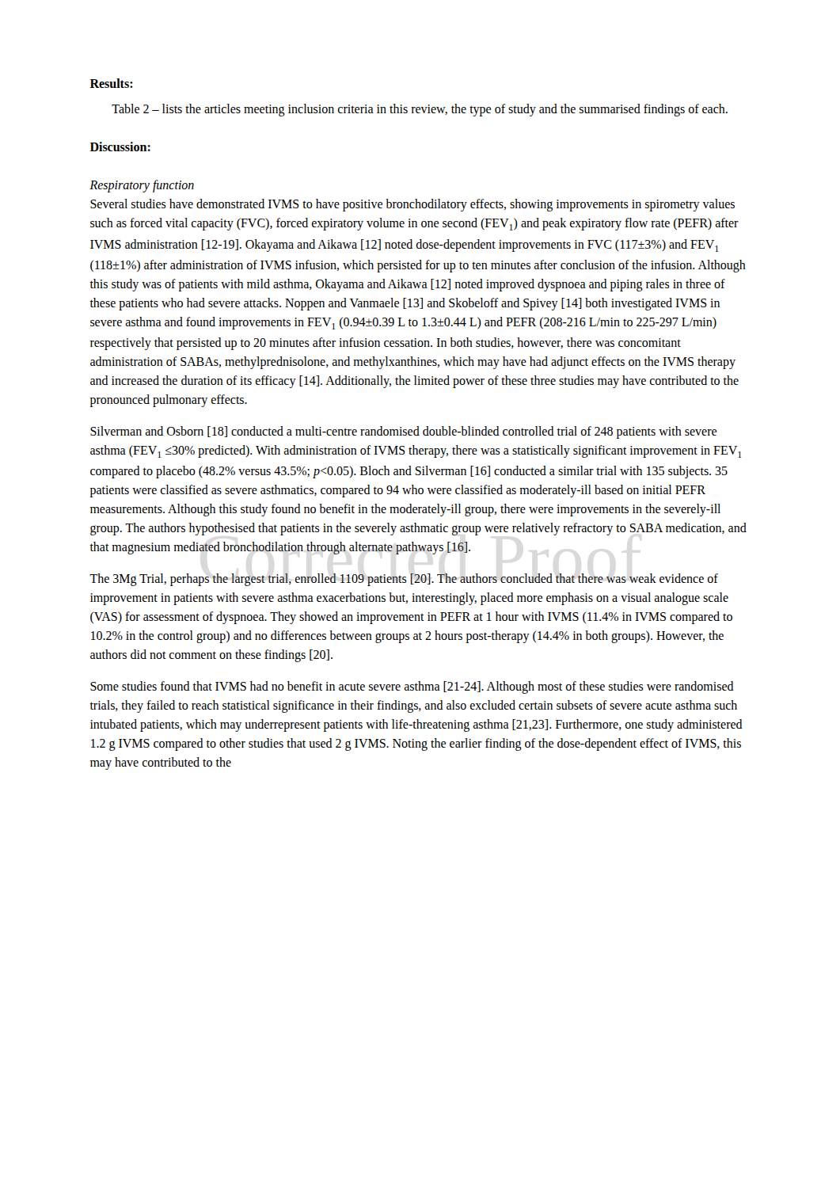Corrected Proof
Results:
Table 2 – lists the articles meeting inclusion criteria in this review, the type of study and the summarised findings of each.
Discussion:
Respiratory function
Several studies have demonstrated IVMS to have positive bronchodilatory effects, showing improvements in spirometry values such as forced vital capacity (FVC), forced expiratory volume in one second (FEV1) and peak expiratory flow rate (PEFR) after IVMS administration [12-19]. Okayama and Aikawa [12] noted dose-dependent improvements in FVC (117±3%) and FEV1 (118±1%) after administration of IVMS infusion, which persisted for up to ten minutes after conclusion of the infusion. Although this study was of patients with mild asthma, Okayama and Aikawa [12] noted improved dyspnoea and piping rales in three of these patients who had severe attacks. Noppen and Vanmaele [13] and Skobeloff and Spivey [14] both investigated IVMS in severe asthma and found improvements in FEV1 (0.94±0.39 L to 1.3±0.44 L) and PEFR (208-216 L/min to 225-297 L/min) respectively that persisted up to 20 minutes after infusion cessation. In both studies, however, there was concomitant administration of SABAs, methylprednisolone, and methylxanthines, which may have had adjunct effects on the IVMS therapy and increased the duration of its efficacy [14]. Additionally, the limited power of these three studies may have contributed to the pronounced pulmonary effects.
Silverman and Osborn [18] conducted a multi-centre randomised double-blinded controlled trial of 248 patients with severe asthma (FEV1 ≤30% predicted). With administration of IVMS therapy, there was a statistically significant improvement in FEV1 compared to placebo (48.2% versus 43.5%; p<0.05). Bloch and Silverman [16] conducted a similar trial with 135 subjects. 35 patients were classified as severe asthmatics, compared to 94 who were classified as moderately-ill based on initial PEFR measurements. Although this study found no benefit in the moderately-ill group, there were improvements in the severely-ill group. The authors hypothesised that patients in the severely asthmatic group were relatively refractory to SABA medication, and that magnesium mediated bronchodilation through alternate pathways [16].
The 3Mg Trial, perhaps the largest trial, enrolled 1109 patients [20]. The authors concluded that there was weak evidence of improvement in patients with severe asthma exacerbations but, interestingly, placed more emphasis on a visual analogue scale (VAS) for assessment of dyspnoea. They showed an improvement in PEFR at 1 hour with IVMS (11.4% in IVMS compared to 10.2% in the control group) and no differences between groups at 2 hours post-therapy (14.4% in both groups). However, the authors did not comment on these findings [20].
Some studies found that IVMS had no benefit in acute severe asthma [21-24]. Although most of these studies were randomised trials, they failed to reach statistical significance in their findings, and also excluded certain subsets of severe acute asthma such intubated patients, which may underrepresent patients with life-threatening asthma [21,23]. Furthermore, one study administered 1.2 g IVMS compared to other studies that used 2 g IVMS. Noting the earlier finding of the dose-dependent effect of IVMS, this may have contributed to the